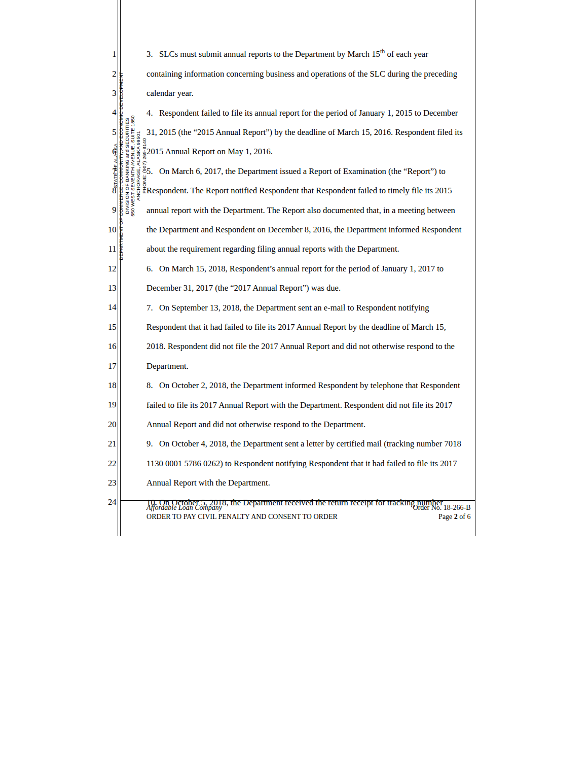1
2
3
4
5
6
7
8
9
10
11
12
13
14
15
16
17
18
19
20
21
22
23
24
STATE OF ALASKA
DEPARTMENT OF COMMERCE, COMMUNITY, AND ECONOMIC DEVELOPMENT
DIVISION OF BANKING and SECURITIES
550 WEST SEVENTH AVENUE, SUITE 1850
ANCHORAGE, ALASKA 99501
PHONE: (907) 269-8140
3. SLCs must submit annual reports to the Department by March 15th of each year containing information concerning business and operations of the SLC during the preceding calendar year.
4. Respondent failed to file its annual report for the period of January 1, 2015 to December 31, 2015 (the “2015 Annual Report”) by the deadline of March 15, 2016. Respondent filed its 2015 Annual Report on May 1, 2016.
5. On March 6, 2017, the Department issued a Report of Examination (the “Report”) to Respondent. The Report notified Respondent that Respondent failed to timely file its 2015 annual report with the Department. The Report also documented that, in a meeting between the Department and Respondent on December 8, 2016, the Department informed Respondent about the requirement regarding filing annual reports with the Department.
6. On March 15, 2018, Respondent’s annual report for the period of January 1, 2017 to December 31, 2017 (the “2017 Annual Report”) was due.
7. On September 13, 2018, the Department sent an e-mail to Respondent notifying Respondent that it had failed to file its 2017 Annual Report by the deadline of March 15, 2018. Respondent did not file the 2017 Annual Report and did not otherwise respond to the Department.
8. On October 2, 2018, the Department informed Respondent by telephone that Respondent failed to file its 2017 Annual Report with the Department. Respondent did not file its 2017 Annual Report and did not otherwise respond to the Department.
9. On October 4, 2018, the Department sent a letter by certified mail (tracking number 7018 1130 0001 5786 0262) to Respondent notifying Respondent that it had failed to file its 2017 Annual Report with the Department.
10. On October 5, 2018, the Department received the return receipt for tracking number
Affordable Loan Company
Order No. 18-266-B
ORDER TO PAY CIVIL PENALTY AND CONSENT TO ORDER
Page 2 of 6